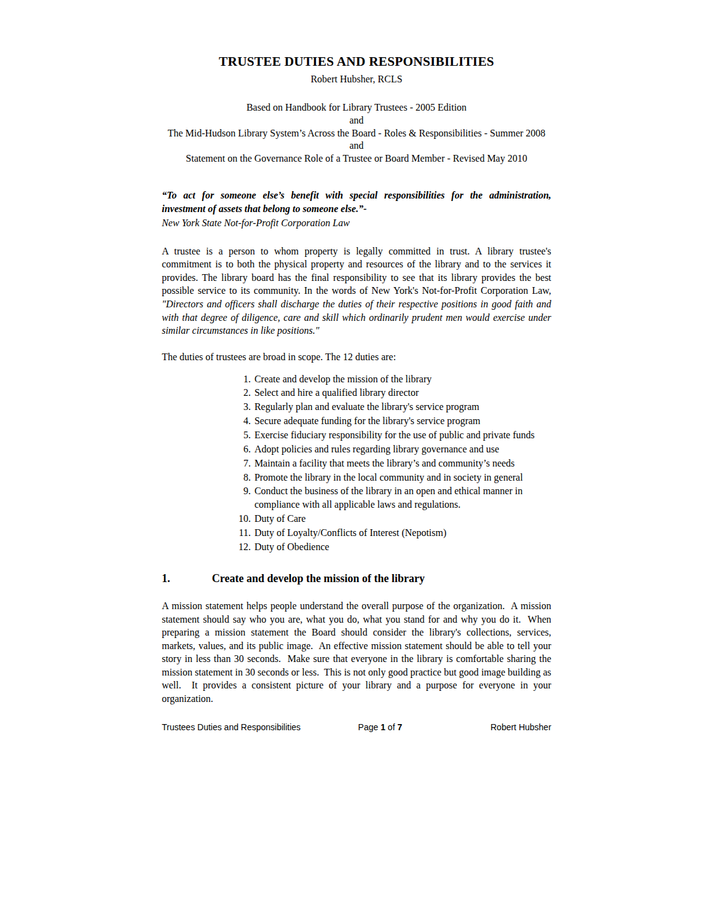TRUSTEE DUTIES AND RESPONSIBILITIES
Robert Hubsher, RCLS
Based on Handbook for Library Trustees - 2005 Edition
and
The Mid-Hudson Library System’s Across the Board - Roles & Responsibilities - Summer 2008
and
Statement on the Governance Role of a Trustee or Board Member - Revised May 2010
“To act for someone else’s benefit with special responsibilities for the administration, investment of assets that belong to someone else.”-
New York State Not-for-Profit Corporation Law
A trustee is a person to whom property is legally committed in trust. A library trustee's commitment is to both the physical property and resources of the library and to the services it provides. The library board has the final responsibility to see that its library provides the best possible service to its community. In the words of New York's Not-for-Profit Corporation Law, "Directors and officers shall discharge the duties of their respective positions in good faith and with that degree of diligence, care and skill which ordinarily prudent men would exercise under similar circumstances in like positions."
The duties of trustees are broad in scope. The 12 duties are:
Create and develop the mission of the library
Select and hire a qualified library director
Regularly plan and evaluate the library's service program
Secure adequate funding for the library's service program
Exercise fiduciary responsibility for the use of public and private funds
Adopt policies and rules regarding library governance and use
Maintain a facility that meets the library’s and community’s needs
Promote the library in the local community and in society in general
Conduct the business of the library in an open and ethical manner in compliance with all applicable laws and regulations.
Duty of Care
Duty of Loyalty/Conflicts of Interest (Nepotism)
Duty of Obedience
1. Create and develop the mission of the library
A mission statement helps people understand the overall purpose of the organization. A mission statement should say who you are, what you do, what you stand for and why you do it. When preparing a mission statement the Board should consider the library's collections, services, markets, values, and its public image. An effective mission statement should be able to tell your story in less than 30 seconds. Make sure that everyone in the library is comfortable sharing the mission statement in 30 seconds or less. This is not only good practice but good image building as well. It provides a consistent picture of your library and a purpose for everyone in your organization.
Trustees Duties and Responsibilities
Page 1 of 7
Robert Hubsher